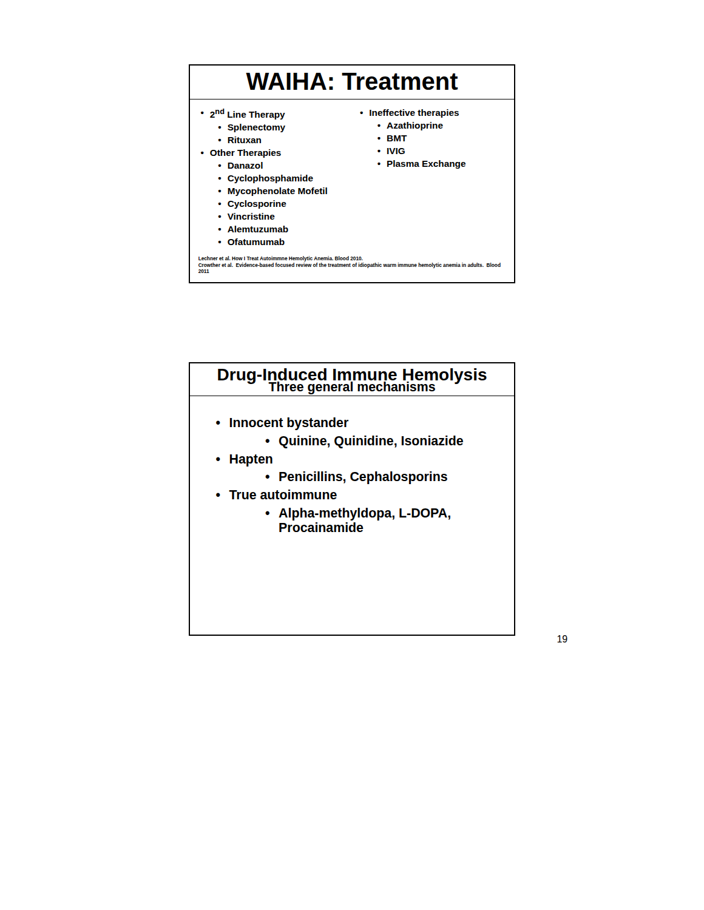WAIHA: Treatment
2nd Line Therapy
Splenectomy
Rituxan
Other Therapies
Danazol
Cyclophosphamide
Mycophenolate Mofetil
Cyclosporine
Vincristine
Alemtuzumab
Ofatumumab
Ineffective therapies
Azathioprine
BMT
IVIG
Plasma Exchange
Lechner et al. How I Treat Autoimmne Hemolytic Anemia. Blood 2010.
Crowther et al. Evidence-based focused review of the treatment of idiopathic warm immune hemolytic anemia in adults. Blood 2011
Drug-Induced Immune Hemolysis
Three general mechanisms
Innocent bystander
Quinine, Quinidine, Isoniazide
Hapten
Penicillins, Cephalosporins
True autoimmune
Alpha-methyldopa, L-DOPA, Procainamide
19